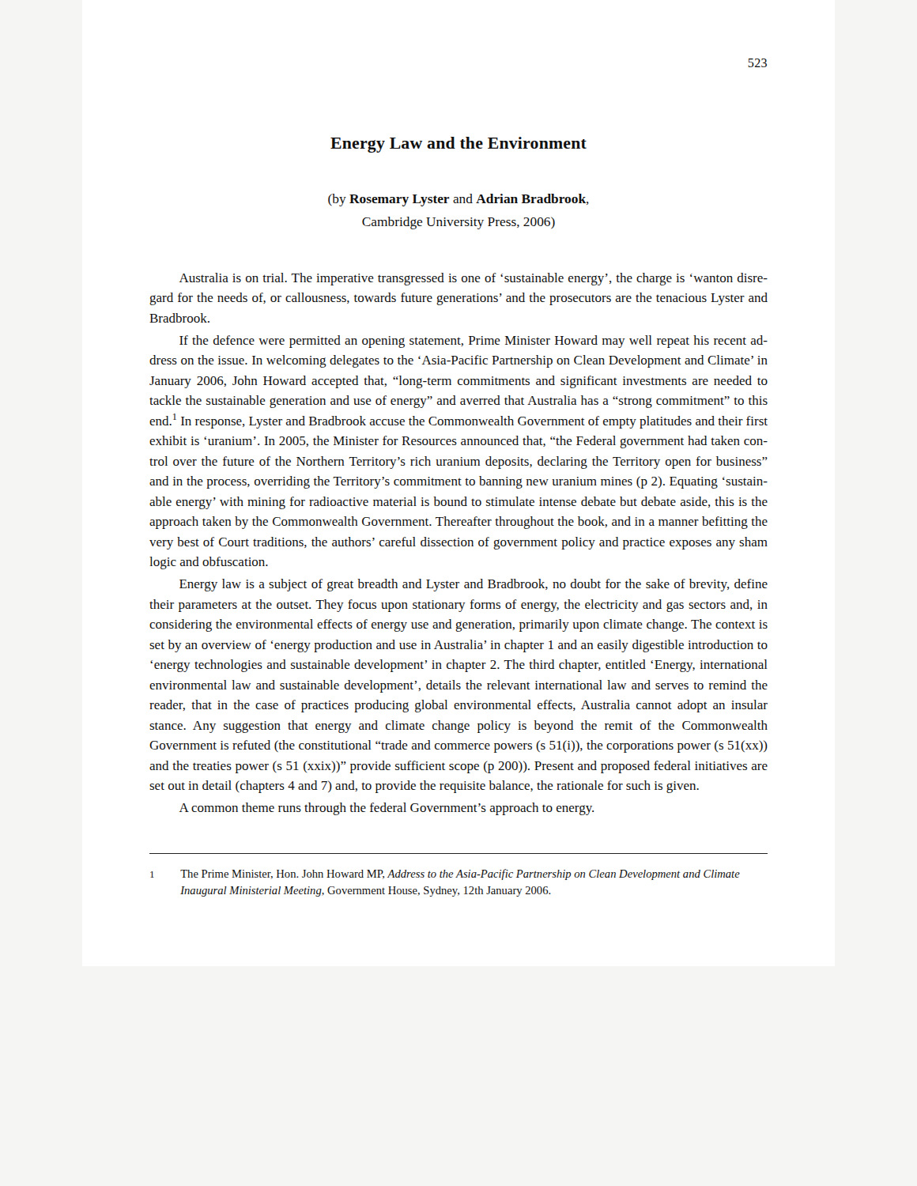523
Energy Law and the Environment
(by Rosemary Lyster and Adrian Bradbrook,
Cambridge University Press, 2006)
Australia is on trial. The imperative transgressed is one of ‘sustainable energy’, the charge is ‘wanton disregard for the needs of, or callousness, towards future generations’ and the prosecutors are the tenacious Lyster and Bradbrook.
If the defence were permitted an opening statement, Prime Minister Howard may well repeat his recent address on the issue. In welcoming delegates to the ‘Asia-Pacific Partnership on Clean Development and Climate’ in January 2006, John Howard accepted that, “long-term commitments and significant investments are needed to tackle the sustainable generation and use of energy” and averred that Australia has a “strong commitment” to this end.1 In response, Lyster and Bradbrook accuse the Commonwealth Government of empty platitudes and their first exhibit is ‘uranium’. In 2005, the Minister for Resources announced that, “the Federal government had taken control over the future of the Northern Territory’s rich uranium deposits, declaring the Territory open for business” and in the process, overriding the Territory’s commitment to banning new uranium mines (p 2). Equating ‘sustainable energy’ with mining for radioactive material is bound to stimulate intense debate but debate aside, this is the approach taken by the Commonwealth Government. Thereafter throughout the book, and in a manner befitting the very best of Court traditions, the authors’ careful dissection of government policy and practice exposes any sham logic and obfuscation.
Energy law is a subject of great breadth and Lyster and Bradbrook, no doubt for the sake of brevity, define their parameters at the outset. They focus upon stationary forms of energy, the electricity and gas sectors and, in considering the environmental effects of energy use and generation, primarily upon climate change. The context is set by an overview of ‘energy production and use in Australia’ in chapter 1 and an easily digestible introduction to ‘energy technologies and sustainable development’ in chapter 2. The third chapter, entitled ‘Energy, international environmental law and sustainable development’, details the relevant international law and serves to remind the reader, that in the case of practices producing global environmental effects, Australia cannot adopt an insular stance. Any suggestion that energy and climate change policy is beyond the remit of the Commonwealth Government is refuted (the constitutional “trade and commerce powers (s 51(i)), the corporations power (s 51(xx)) and the treaties power (s 51 (xxix))” provide sufficient scope (p 200)). Present and proposed federal initiatives are set out in detail (chapters 4 and 7) and, to provide the requisite balance, the rationale for such is given.
A common theme runs through the federal Government’s approach to energy.
1
The Prime Minister, Hon. John Howard MP, Address to the Asia-Pacific Partnership on Clean Development and Climate Inaugural Ministerial Meeting, Government House, Sydney, 12th January 2006.